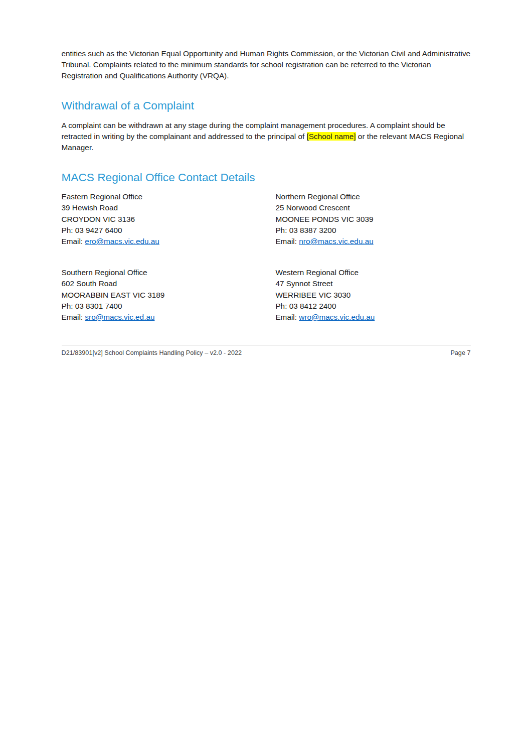entities such as the Victorian Equal Opportunity and Human Rights Commission, or the Victorian Civil and Administrative Tribunal. Complaints related to the minimum standards for school registration can be referred to the Victorian Registration and Qualifications Authority (VRQA).
Withdrawal of a Complaint
A complaint can be withdrawn at any stage during the complaint management procedures. A complaint should be retracted in writing by the complainant and addressed to the principal of [School name] or the relevant MACS Regional Manager.
MACS Regional Office Contact Details
| Eastern Regional Office 39 Hewish Road CROYDON VIC 3136 Ph: 03 9427 6400 Email: ero@macs.vic.edu.au | Northern Regional Office 25 Norwood Crescent MOONEE PONDS VIC 3039 Ph: 03 8387 3200 Email: nro@macs.vic.edu.au |
| Southern Regional Office 602 South Road MOORABBIN EAST VIC 3189 Ph: 03 8301 7400 Email: sro@macs.vic.ed.au | Western Regional Office 47 Synnot Street WERRIBEE VIC 3030 Ph: 03 8412 2400 Email: wro@macs.vic.edu.au |
D21/83901[v2] School Complaints Handling Policy – v2.0 - 2022 Page 7